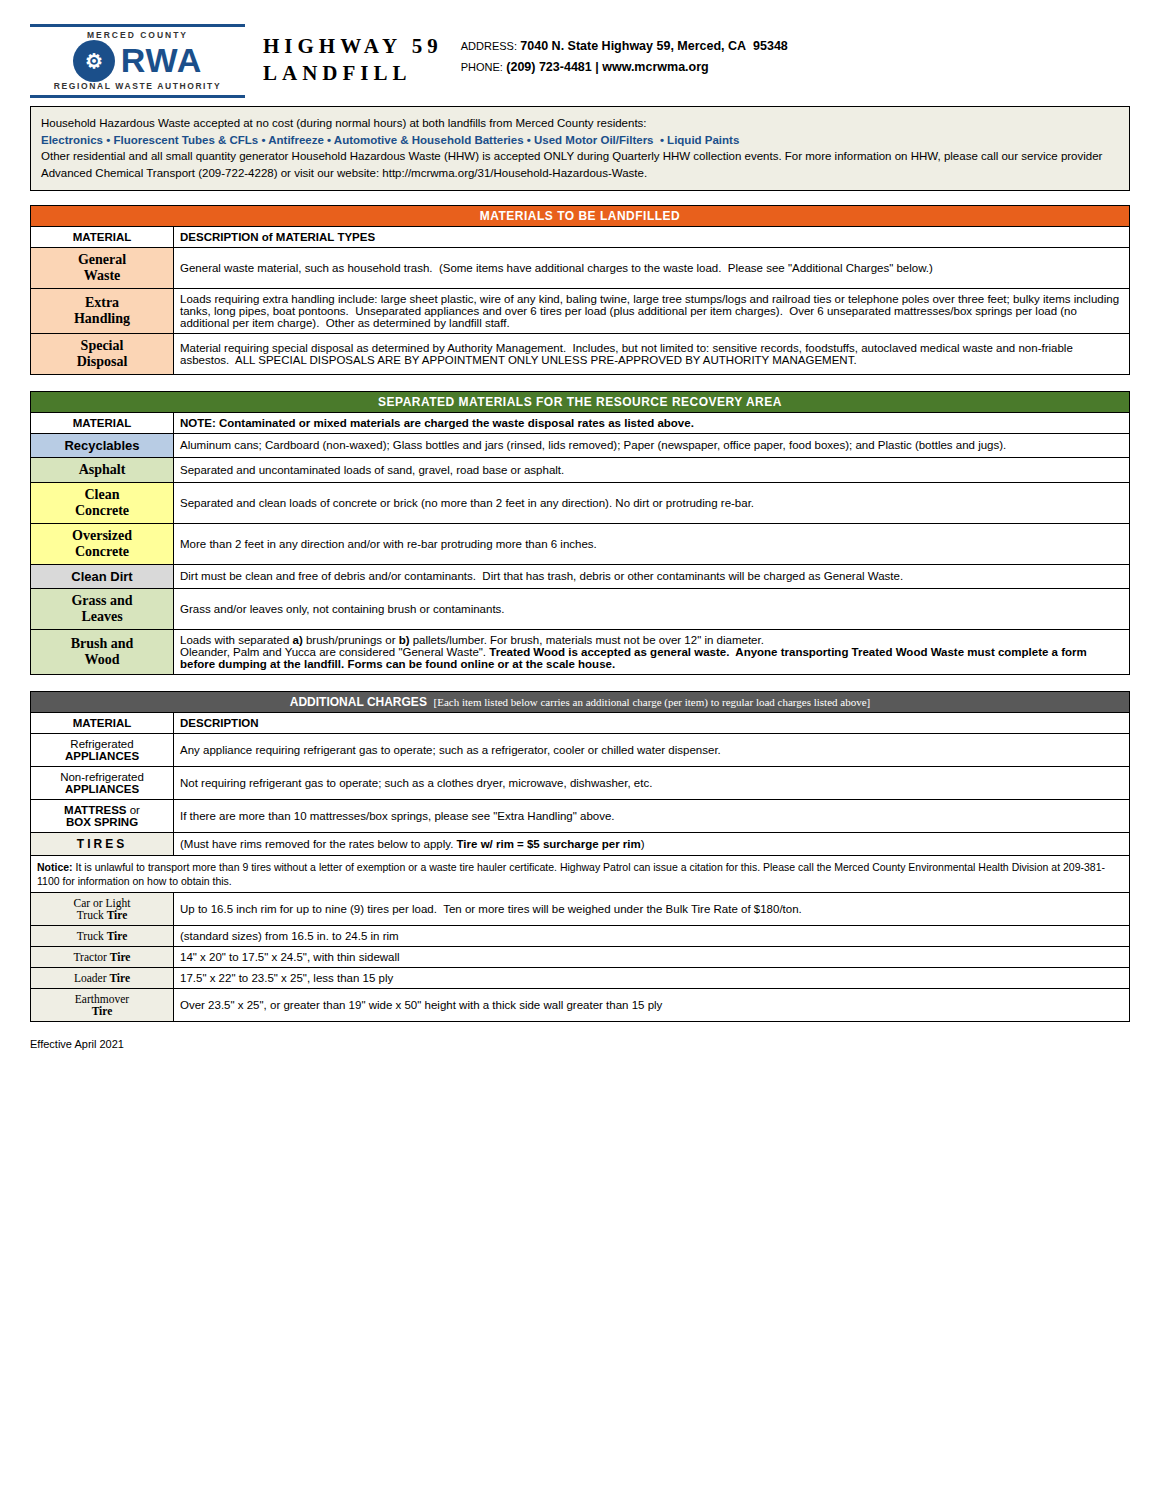MERCED COUNTY
⚙RWA
REGIONAL WASTE AUTHORITY
HIGHWAY 59
LANDFILL
ADDRESS: 7040 N. State Highway 59, Merced, CA 95348
PHONE: (209) 723-4481 | www.mcrwma.org
Household Hazardous Waste accepted at no cost (during normal hours) at both landfills from Merced County residents:
Electronics • Fluorescent Tubes & CFLs • Antifreeze • Automotive & Household Batteries • Used Motor Oil/Filters • Liquid Paints
Other residential and all small quantity generator Household Hazardous Waste (HHW) is accepted ONLY during Quarterly HHW collection events. For more information on HHW, please call our service provider Advanced Chemical Transport (209-722-4228) or visit our website: http://mcrwma.org/31/Household-Hazardous-Waste.
| MATERIALS TO BE LANDFILLED |
| MATERIAL | DESCRIPTION of MATERIAL TYPES |
| General Waste | General waste material, such as household trash. (Some items have additional charges to the waste load. Please see "Additional Charges" below.) |
| Extra Handling | Loads requiring extra handling include: large sheet plastic, wire of any kind, baling twine, large tree stumps/logs and railroad ties or telephone poles over three feet; bulky items including tanks, long pipes, boat pontoons. Unseparated appliances and over 6 tires per load (plus additional per item charges). Over 6 unseparated mattresses/box springs per load (no additional per item charge). Other as determined by landfill staff. |
| Special Disposal | Material requiring special disposal as determined by Authority Management. Includes, but not limited to: sensitive records, foodstuffs, autoclaved medical waste and non-friable asbestos. ALL SPECIAL DISPOSALS ARE BY APPOINTMENT ONLY UNLESS PRE-APPROVED BY AUTHORITY MANAGEMENT. |
| SEPARATED MATERIALS FOR THE RESOURCE RECOVERY AREA |
| MATERIAL | NOTE: Contaminated or mixed materials are charged the waste disposal rates as listed above. |
| Recyclables | Aluminum cans; Cardboard (non-waxed); Glass bottles and jars (rinsed, lids removed); Paper (newspaper, office paper, food boxes); and Plastic (bottles and jugs). |
| Asphalt | Separated and uncontaminated loads of sand, gravel, road base or asphalt. |
| Clean Concrete | Separated and clean loads of concrete or brick (no more than 2 feet in any direction). No dirt or protruding re-bar. |
| Oversized Concrete | More than 2 feet in any direction and/or with re-bar protruding more than 6 inches. |
| Clean Dirt | Dirt must be clean and free of debris and/or contaminants. Dirt that has trash, debris or other contaminants will be charged as General Waste. |
| Grass and Leaves | Grass and/or leaves only, not containing brush or contaminants. |
| Brush and Wood | Loads with separated a) brush/prunings or b) pallets/lumber. For brush, materials must not be over 12" in diameter. Oleander, Palm and Yucca are considered "General Waste". Treated Wood is accepted as general waste. Anyone transporting Treated Wood Waste must complete a form before dumping at the landfill. Forms can be found online or at the scale house. |
| ADDITIONAL CHARGES [Each item listed below carries an additional charge (per item) to regular load charges listed above] |
| MATERIAL | DESCRIPTION |
| Refrigerated APPLIANCES | Any appliance requiring refrigerant gas to operate; such as a refrigerator, cooler or chilled water dispenser. |
| Non-refrigerated APPLIANCES | Not requiring refrigerant gas to operate; such as a clothes dryer, microwave, dishwasher, etc. |
| MATTRESS or BOX SPRING | If there are more than 10 mattresses/box springs, please see "Extra Handling" above. |
| TIRES | (Must have rims removed for the rates below to apply. Tire w/ rim = $5 surcharge per rim ) |
| Notice: It is unlawful to transport more than 9 tires without a letter of exemption or a waste tire hauler certificate. Highway Patrol can issue a citation for this. Please call the Merced County Environmental Health Division at 209-381-1100 for information on how to obtain this. |
| Car or Light Truck Tire | Up to 16.5 inch rim for up to nine (9) tires per load. Ten or more tires will be weighed under the Bulk Tire Rate of $180/ton. |
| Truck Tire | (standard sizes) from 16.5 in. to 24.5 in rim |
| Tractor Tire | 14" x 20" to 17.5" x 24.5", with thin sidewall |
| Loader Tire | 17.5" x 22" to 23.5" x 25", less than 15 ply |
| Earthmover Tire | Over 23.5" x 25", or greater than 19" wide x 50" height with a thick side wall greater than 15 ply |
Effective April 2021